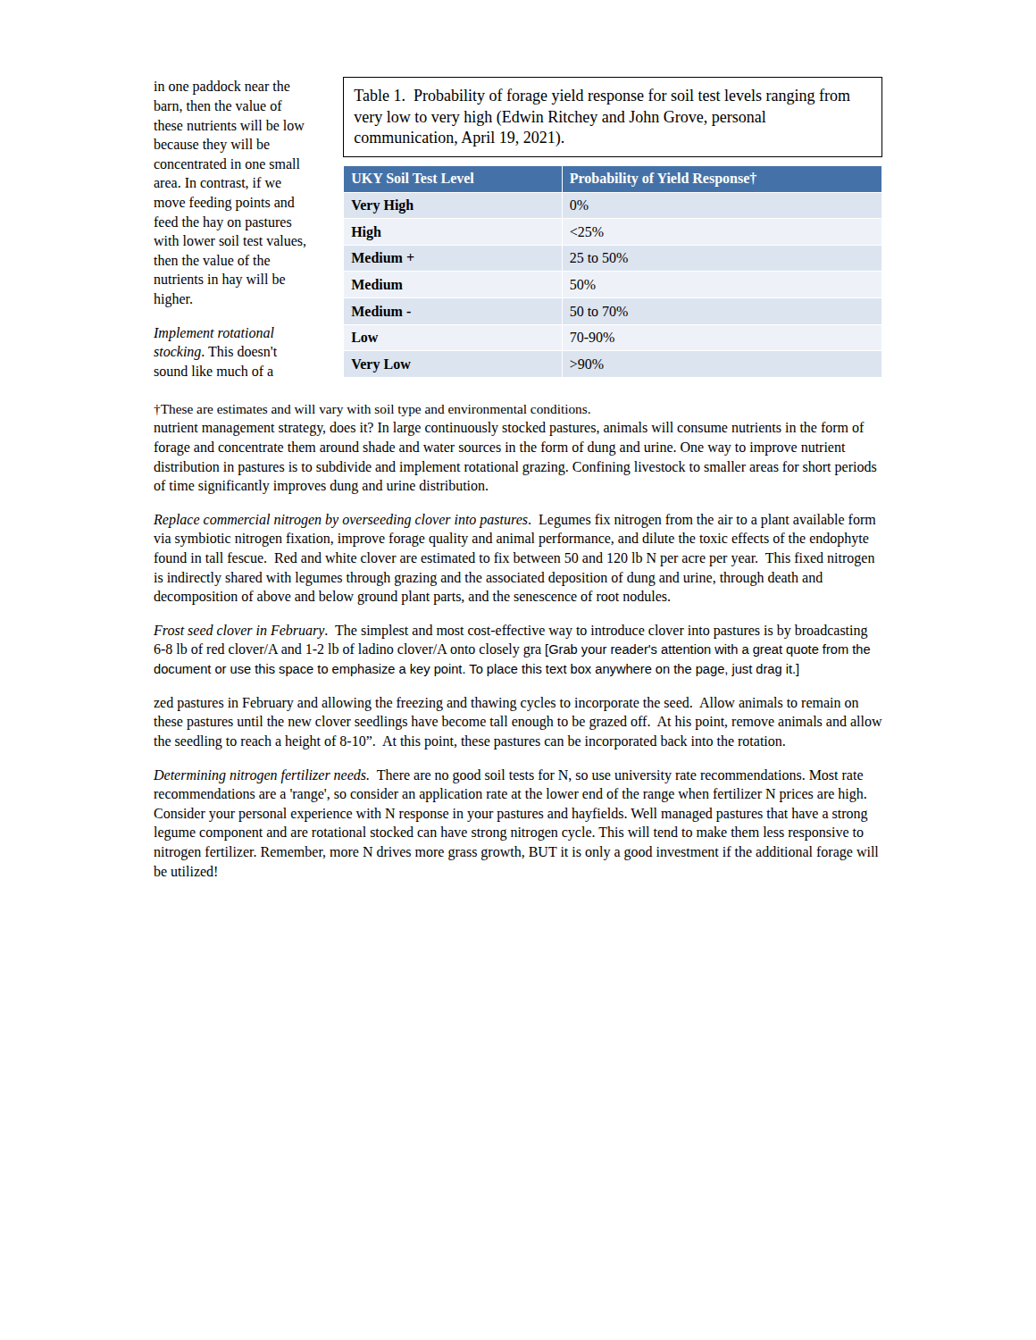in one paddock near the barn, then the value of these nutrients will be low because they will be concentrated in one small area. In contrast, if we move feeding points and feed the hay on pastures with lower soil test values, then the value of the nutrients in hay will be higher.
Implement rotational stocking. This doesn't sound like much of a
Table 1. Probability of forage yield response for soil test levels ranging from very low to very high (Edwin Ritchey and John Grove, personal communication, April 19, 2021).
| UKY Soil Test Level | Probability of Yield Response† |
| --- | --- |
| Very High | 0% |
| High | <25% |
| Medium + | 25 to 50% |
| Medium | 50% |
| Medium - | 50 to 70% |
| Low | 70-90% |
| Very Low | >90% |
†These are estimates and will vary with soil type and environmental conditions.
nutrient management strategy, does it? In large continuously stocked pastures, animals will consume nutrients in the form of forage and concentrate them around shade and water sources in the form of dung and urine. One way to improve nutrient distribution in pastures is to subdivide and implement rotational grazing. Confining livestock to smaller areas for short periods of time significantly improves dung and urine distribution.
Replace commercial nitrogen by overseeding clover into pastures. Legumes fix nitrogen from the air to a plant available form via symbiotic nitrogen fixation, improve forage quality and animal performance, and dilute the toxic effects of the endophyte found in tall fescue. Red and white clover are estimated to fix between 50 and 120 lb N per acre per year. This fixed nitrogen is indirectly shared with legumes through grazing and the associated deposition of dung and urine, through death and decomposition of above and below ground plant parts, and the senescence of root nodules.
Frost seed clover in February. The simplest and most cost-effective way to introduce clover into pastures is by broadcasting 6-8 lb of red clover/A and 1-2 lb of ladino clover/A onto closely gra [Grab your reader's attention with a great quote from the document or use this space to emphasize a key point. To place this text box anywhere on the page, just drag it.]
zed pastures in February and allowing the freezing and thawing cycles to incorporate the seed. Allow animals to remain on these pastures until the new clover seedlings have become tall enough to be grazed off. At his point, remove animals and allow the seedling to reach a height of 8-10”. At this point, these pastures can be incorporated back into the rotation.
Determining nitrogen fertilizer needs. There are no good soil tests for N, so use university rate recommendations. Most rate recommendations are a 'range', so consider an application rate at the lower end of the range when fertilizer N prices are high. Consider your personal experience with N response in your pastures and hayfields. Well managed pastures that have a strong legume component and are rotational stocked can have strong nitrogen cycle. This will tend to make them less responsive to nitrogen fertilizer. Remember, more N drives more grass growth, BUT it is only a good investment if the additional forage will be utilized!